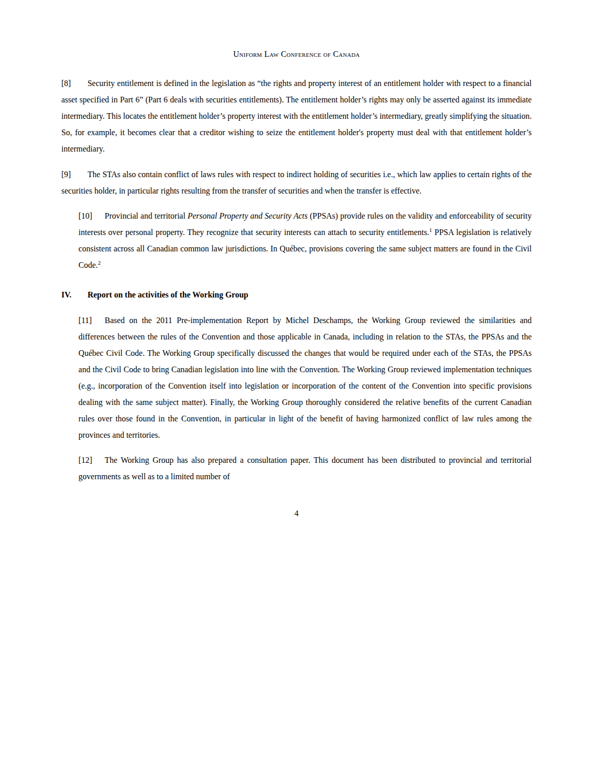Uniform Law Conference of Canada
[8] Security entitlement is defined in the legislation as “the rights and property interest of an entitlement holder with respect to a financial asset specified in Part 6” (Part 6 deals with securities entitlements). The entitlement holder’s rights may only be asserted against its immediate intermediary. This locates the entitlement holder’s property interest with the entitlement holder’s intermediary, greatly simplifying the situation. So, for example, it becomes clear that a creditor wishing to seize the entitlement holder's property must deal with that entitlement holder’s intermediary.
[9] The STAs also contain conflict of laws rules with respect to indirect holding of securities i.e., which law applies to certain rights of the securities holder, in particular rights resulting from the transfer of securities and when the transfer is effective.
[10] Provincial and territorial Personal Property and Security Acts (PPSAs) provide rules on the validity and enforceability of security interests over personal property. They recognize that security interests can attach to security entitlements.1 PPSA legislation is relatively consistent across all Canadian common law jurisdictions. In Québec, provisions covering the same subject matters are found in the Civil Code.2
IV. Report on the activities of the Working Group
[11] Based on the 2011 Pre-implementation Report by Michel Deschamps, the Working Group reviewed the similarities and differences between the rules of the Convention and those applicable in Canada, including in relation to the STAs, the PPSAs and the Québec Civil Code. The Working Group specifically discussed the changes that would be required under each of the STAs, the PPSAs and the Civil Code to bring Canadian legislation into line with the Convention. The Working Group reviewed implementation techniques (e.g., incorporation of the Convention itself into legislation or incorporation of the content of the Convention into specific provisions dealing with the same subject matter). Finally, the Working Group thoroughly considered the relative benefits of the current Canadian rules over those found in the Convention, in particular in light of the benefit of having harmonized conflict of law rules among the provinces and territories.
[12] The Working Group has also prepared a consultation paper. This document has been distributed to provincial and territorial governments as well as to a limited number of
4